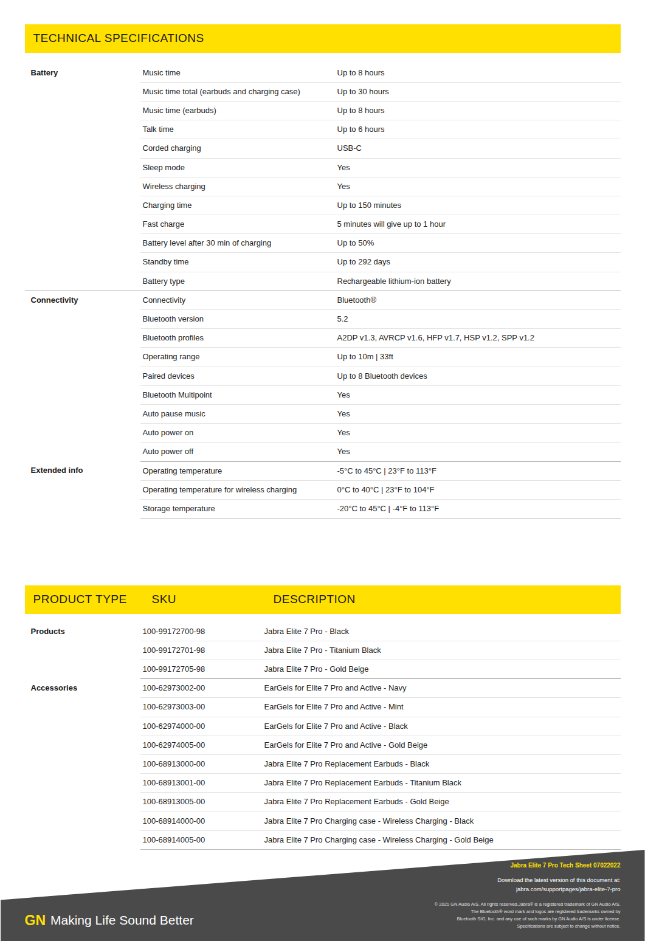TECHNICAL SPECIFICATIONS
| Battery | Music time | Up to 8 hours |
| Music time total (earbuds and charging case) | Up to 30 hours |
| Music time (earbuds) | Up to 8 hours |
| Talk time | Up to 6 hours |
| Corded charging | USB-C |
| Sleep mode | Yes |
| Wireless charging | Yes |
| Charging time | Up to 150 minutes |
| Fast charge | 5 minutes will give up to 1 hour |
| Battery level after 30 min of charging | Up to 50% |
| Standby time | Up to 292 days |
| | Battery type | Rechargeable lithium-ion battery |
| Connectivity | Connectivity | Bluetooth® |
| Bluetooth version | 5.2 |
| Bluetooth profiles | A2DP v1.3, AVRCP v1.6, HFP v1.7, HSP v1.2, SPP v1.2 |
| Operating range | Up to 10m / 33ft |
| Paired devices | Up to 8 Bluetooth devices |
| Bluetooth Multipoint | Yes |
| Auto pause music | Yes |
| Auto power on | Yes |
| Auto power off | Yes |
| Extended info | Operating temperature | -5°C to 45°C / 23°F to 113°F |
| Operating temperature for wireless charging | 0°C to 40°C / 23°F to 104°F |
| Storage temperature | -20°C to 45°C / -4°F to 113°F |
PRODUCT TYPE
SKU
DESCRIPTION
| Products | 100-99172700-98 | Jabra Elite 7 Pro - Black |
| 100-99172701-98 | Jabra Elite 7 Pro - Titanium Black |
| 100-99172705-98 | Jabra Elite 7 Pro - Gold Beige |
| Accessories | 100-62973002-00 | EarGels for Elite 7 Pro and Active - Navy |
| 100-62973003-00 | EarGels for Elite 7 Pro and Active - Mint |
| 100-62974000-00 | EarGels for Elite 7 Pro and Active - Black |
| 100-62974005-00 | EarGels for Elite 7 Pro and Active - Gold Beige |
| 100-68913000-00 | Jabra Elite 7 Pro Replacement Earbuds - Black |
| 100-68913001-00 | Jabra Elite 7 Pro Replacement Earbuds - Titanium Black |
| 100-68913005-00 | Jabra Elite 7 Pro Replacement Earbuds - Gold Beige |
| 100-68914000-00 | Jabra Elite 7 Pro Charging case - Wireless Charging - Black |
| 100-68914005-00 | Jabra Elite 7 Pro Charging case - Wireless Charging - Gold Beige |
GN Making Life Sound Better
Jabra Elite 7 Pro Tech Sheet 07022022
Download the latest version of this document at:
jabra.com/supportpages/jabra-elite-7-pro
© 2021 GN Audio A/S. All rights reserved.Jabra® is a registered trademark of GN Audio A/S.
The Bluetooth® word mark and logos are registered trademarks owned by
Bluetooth SIG, Inc. and any use of such marks by GN Audio A/S is under license.
Specifications are subject to change without notice.